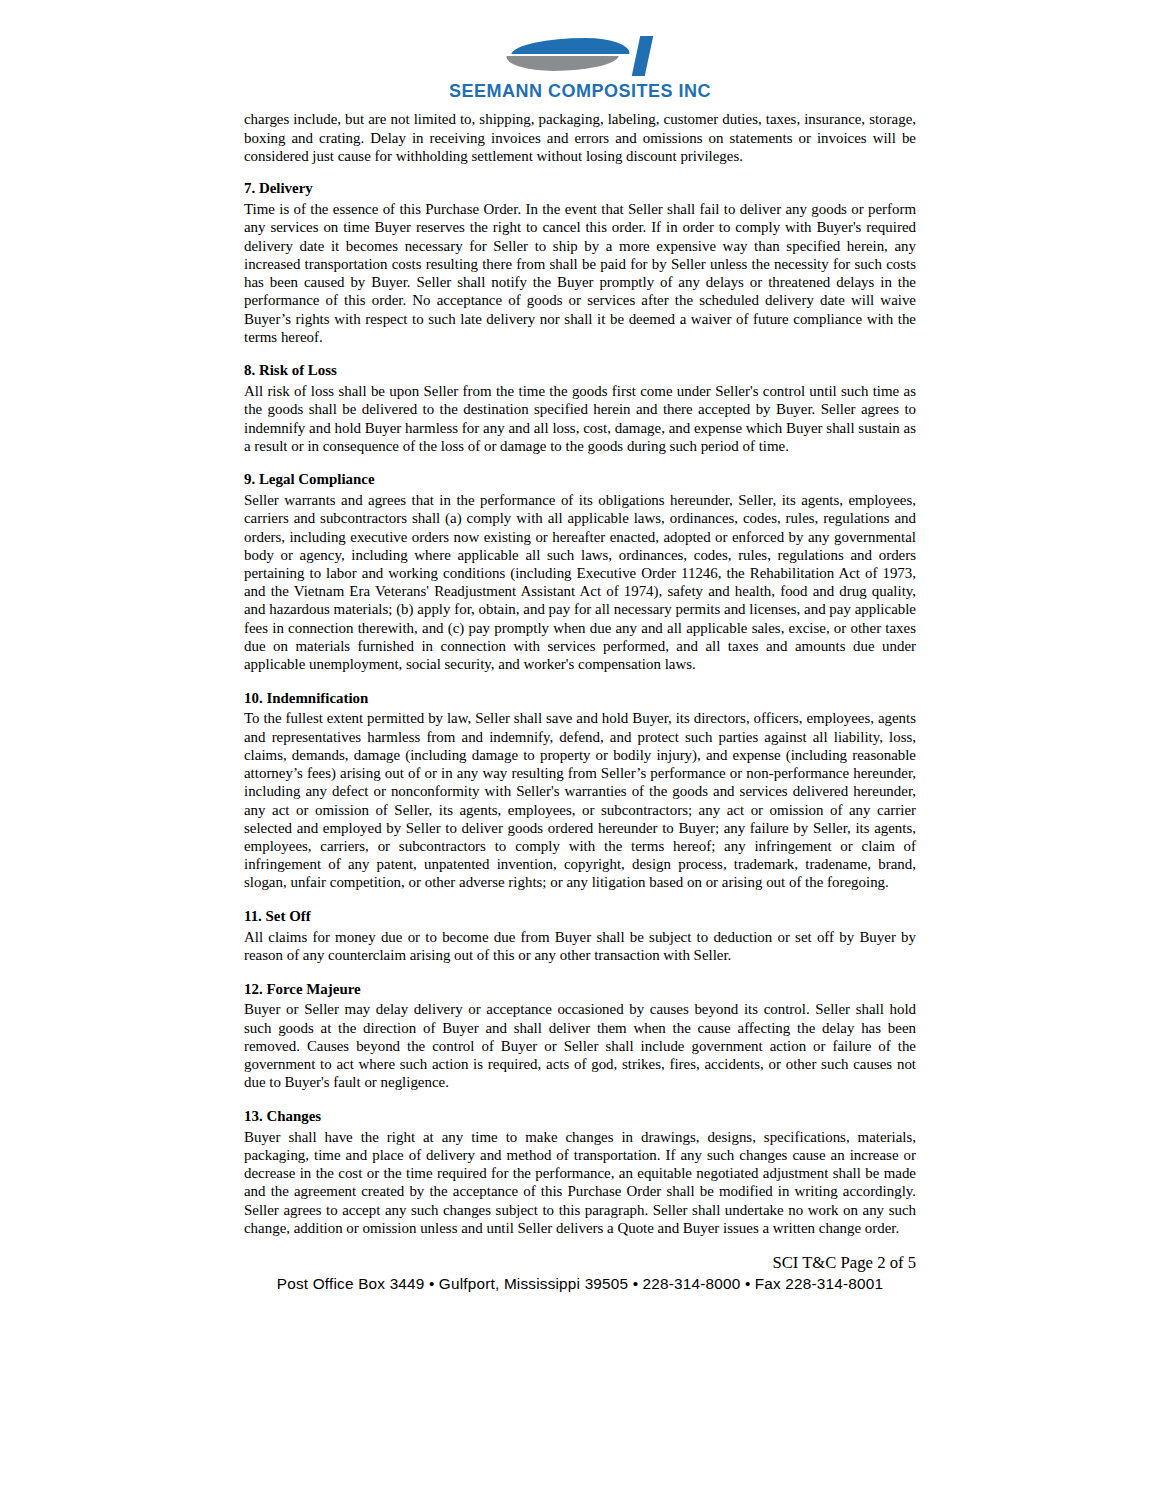SEEMANN COMPOSITES INC
charges include, but are not limited to, shipping, packaging, labeling, customer duties, taxes, insurance, storage, boxing and crating. Delay in receiving invoices and errors and omissions on statements or invoices will be considered just cause for withholding settlement without losing discount privileges.
7. Delivery
Time is of the essence of this Purchase Order. In the event that Seller shall fail to deliver any goods or perform any services on time Buyer reserves the right to cancel this order. If in order to comply with Buyer's required delivery date it becomes necessary for Seller to ship by a more expensive way than specified herein, any increased transportation costs resulting there from shall be paid for by Seller unless the necessity for such costs has been caused by Buyer. Seller shall notify the Buyer promptly of any delays or threatened delays in the performance of this order. No acceptance of goods or services after the scheduled delivery date will waive Buyer’s rights with respect to such late delivery nor shall it be deemed a waiver of future compliance with the terms hereof.
8. Risk of Loss
All risk of loss shall be upon Seller from the time the goods first come under Seller's control until such time as the goods shall be delivered to the destination specified herein and there accepted by Buyer. Seller agrees to indemnify and hold Buyer harmless for any and all loss, cost, damage, and expense which Buyer shall sustain as a result or in consequence of the loss of or damage to the goods during such period of time.
9. Legal Compliance
Seller warrants and agrees that in the performance of its obligations hereunder, Seller, its agents, employees, carriers and subcontractors shall (a) comply with all applicable laws, ordinances, codes, rules, regulations and orders, including executive orders now existing or hereafter enacted, adopted or enforced by any governmental body or agency, including where applicable all such laws, ordinances, codes, rules, regulations and orders pertaining to labor and working conditions (including Executive Order 11246, the Rehabilitation Act of 1973, and the Vietnam Era Veterans' Readjustment Assistant Act of 1974), safety and health, food and drug quality, and hazardous materials; (b) apply for, obtain, and pay for all necessary permits and licenses, and pay applicable fees in connection therewith, and (c) pay promptly when due any and all applicable sales, excise, or other taxes due on materials furnished in connection with services performed, and all taxes and amounts due under applicable unemployment, social security, and worker's compensation laws.
10. Indemnification
To the fullest extent permitted by law, Seller shall save and hold Buyer, its directors, officers, employees, agents and representatives harmless from and indemnify, defend, and protect such parties against all liability, loss, claims, demands, damage (including damage to property or bodily injury), and expense (including reasonable attorney’s fees) arising out of or in any way resulting from Seller’s performance or non-performance hereunder, including any defect or nonconformity with Seller's warranties of the goods and services delivered hereunder, any act or omission of Seller, its agents, employees, or subcontractors; any act or omission of any carrier selected and employed by Seller to deliver goods ordered hereunder to Buyer; any failure by Seller, its agents, employees, carriers, or subcontractors to comply with the terms hereof; any infringement or claim of infringement of any patent, unpatented invention, copyright, design process, trademark, tradename, brand, slogan, unfair competition, or other adverse rights; or any litigation based on or arising out of the foregoing.
11. Set Off
All claims for money due or to become due from Buyer shall be subject to deduction or set off by Buyer by reason of any counterclaim arising out of this or any other transaction with Seller.
12. Force Majeure
Buyer or Seller may delay delivery or acceptance occasioned by causes beyond its control. Seller shall hold such goods at the direction of Buyer and shall deliver them when the cause affecting the delay has been removed. Causes beyond the control of Buyer or Seller shall include government action or failure of the government to act where such action is required, acts of god, strikes, fires, accidents, or other such causes not due to Buyer's fault or negligence.
13. Changes
Buyer shall have the right at any time to make changes in drawings, designs, specifications, materials, packaging, time and place of delivery and method of transportation. If any such changes cause an increase or decrease in the cost or the time required for the performance, an equitable negotiated adjustment shall be made and the agreement created by the acceptance of this Purchase Order shall be modified in writing accordingly. Seller agrees to accept any such changes subject to this paragraph. Seller shall undertake no work on any such change, addition or omission unless and until Seller delivers a Quote and Buyer issues a written change order.
SCI T&C Page 2 of 5
Post Office Box 3449 • Gulfport, Mississippi 39505 • 228-314-8000 • Fax 228-314-8001